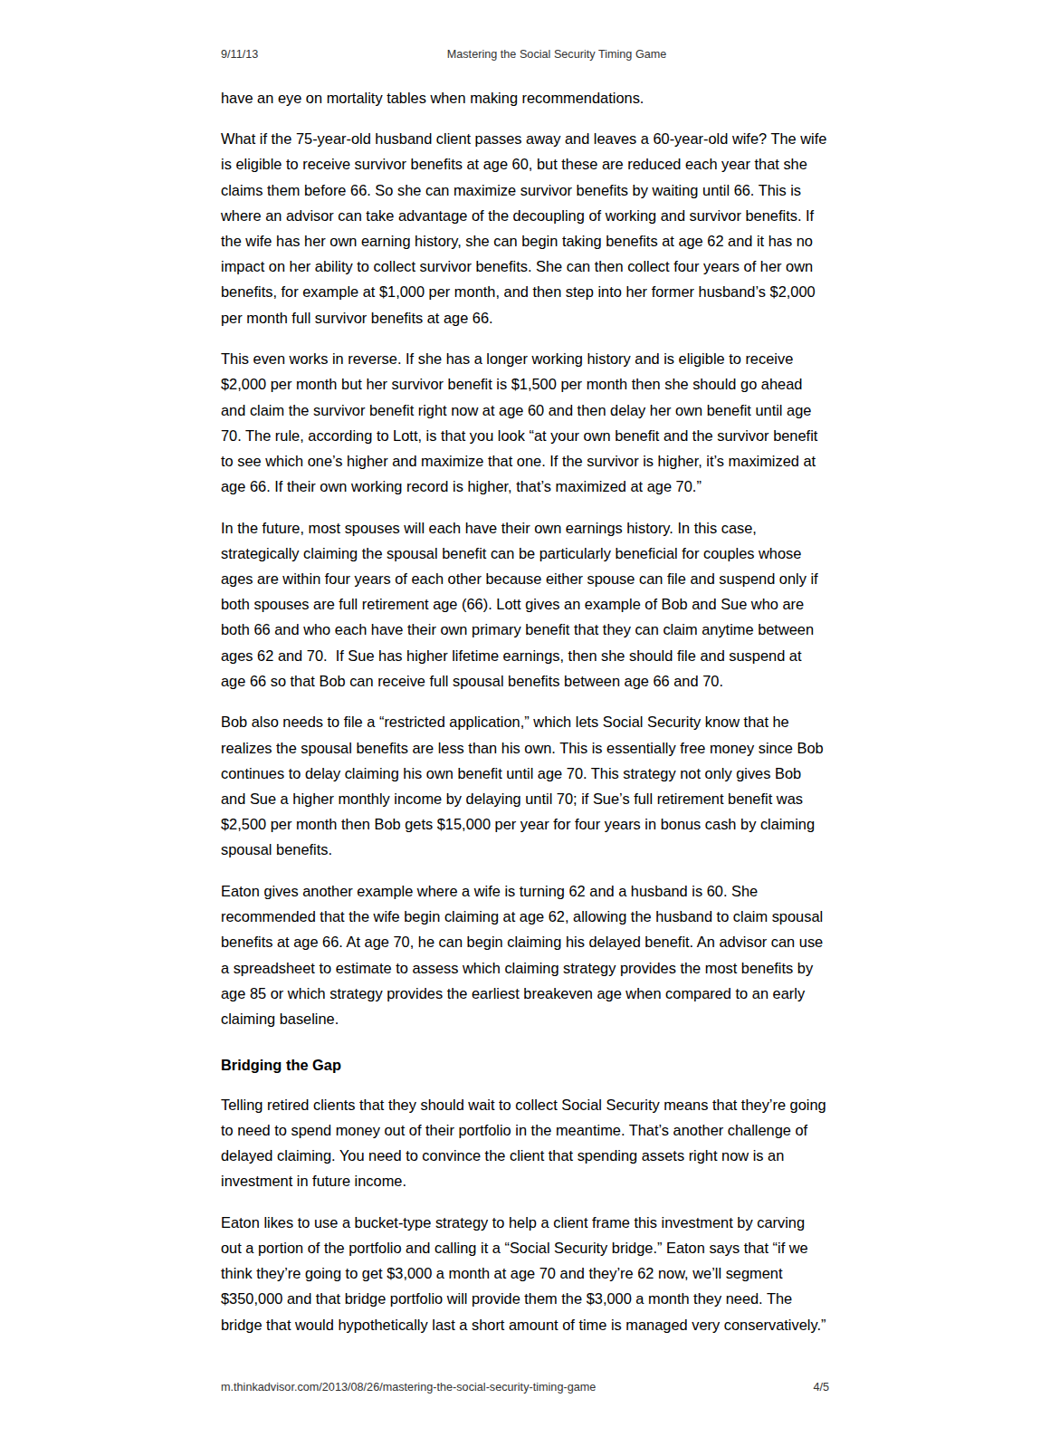9/11/13 Mastering the Social Security Timing Game
have an eye on mortality tables when making recommendations.
What if the 75-year-old husband client passes away and leaves a 60-year-old wife? The wife is eligible to receive survivor benefits at age 60, but these are reduced each year that she claims them before 66. So she can maximize survivor benefits by waiting until 66. This is where an advisor can take advantage of the decoupling of working and survivor benefits. If the wife has her own earning history, she can begin taking benefits at age 62 and it has no impact on her ability to collect survivor benefits. She can then collect four years of her own benefits, for example at $1,000 per month, and then step into her former husband’s $2,000 per month full survivor benefits at age 66.
This even works in reverse. If she has a longer working history and is eligible to receive $2,000 per month but her survivor benefit is $1,500 per month then she should go ahead and claim the survivor benefit right now at age 60 and then delay her own benefit until age 70. The rule, according to Lott, is that you look “at your own benefit and the survivor benefit to see which one’s higher and maximize that one. If the survivor is higher, it’s maximized at age 66. If their own working record is higher, that’s maximized at age 70.”
In the future, most spouses will each have their own earnings history. In this case, strategically claiming the spousal benefit can be particularly beneficial for couples whose ages are within four years of each other because either spouse can file and suspend only if both spouses are full retirement age (66). Lott gives an example of Bob and Sue who are both 66 and who each have their own primary benefit that they can claim anytime between ages 62 and 70. If Sue has higher lifetime earnings, then she should file and suspend at age 66 so that Bob can receive full spousal benefits between age 66 and 70.
Bob also needs to file a “restricted application,” which lets Social Security know that he realizes the spousal benefits are less than his own. This is essentially free money since Bob continues to delay claiming his own benefit until age 70. This strategy not only gives Bob and Sue a higher monthly income by delaying until 70; if Sue’s full retirement benefit was $2,500 per month then Bob gets $15,000 per year for four years in bonus cash by claiming spousal benefits.
Eaton gives another example where a wife is turning 62 and a husband is 60. She recommended that the wife begin claiming at age 62, allowing the husband to claim spousal benefits at age 66. At age 70, he can begin claiming his delayed benefit. An advisor can use a spreadsheet to estimate to assess which claiming strategy provides the most benefits by age 85 or which strategy provides the earliest breakeven age when compared to an early claiming baseline.
Bridging the Gap
Telling retired clients that they should wait to collect Social Security means that they’re going to need to spend money out of their portfolio in the meantime. That’s another challenge of delayed claiming. You need to convince the client that spending assets right now is an investment in future income.
Eaton likes to use a bucket-type strategy to help a client frame this investment by carving out a portion of the portfolio and calling it a “Social Security bridge.” Eaton says that “if we think they’re going to get $3,000 a month at age 70 and they’re 62 now, we’ll segment $350,000 and that bridge portfolio will provide them the $3,000 a month they need. The bridge that would hypothetically last a short amount of time is managed very conservatively.”
m.thinkadvisor.com/2013/08/26/mastering-the-social-security-timing-game 4/5